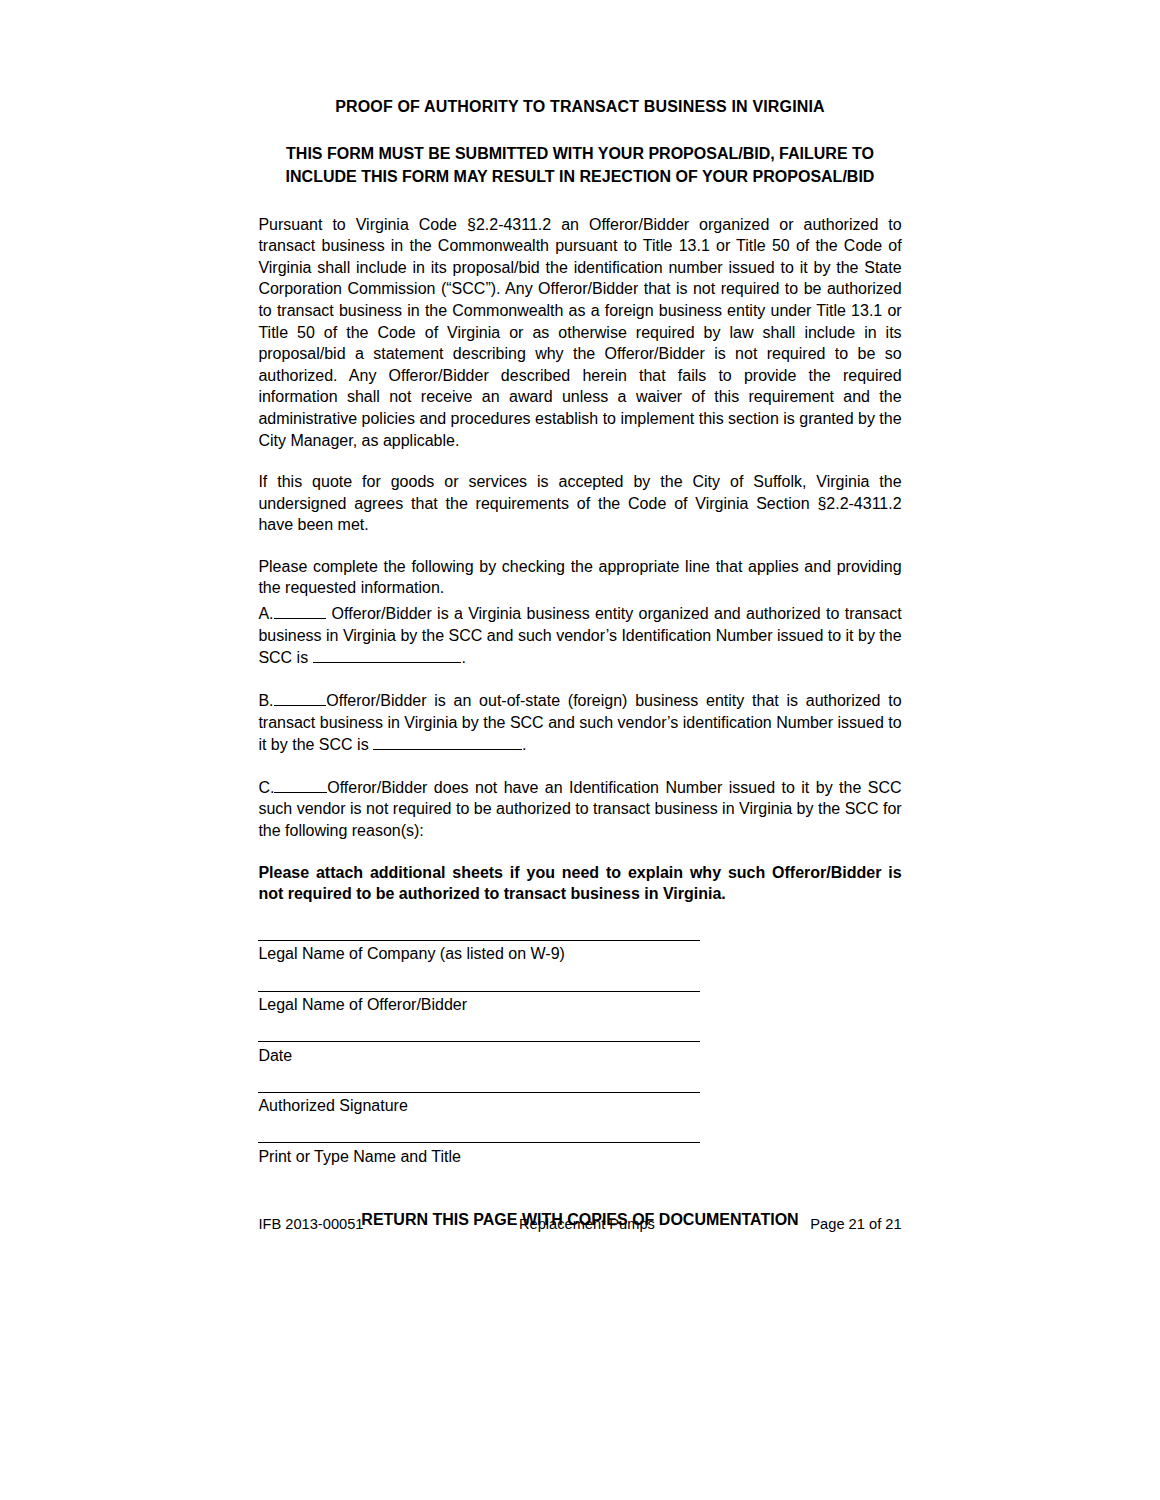PROOF OF AUTHORITY TO TRANSACT BUSINESS IN VIRGINIA
THIS FORM MUST BE SUBMITTED WITH YOUR PROPOSAL/BID, FAILURE TO INCLUDE THIS FORM MAY RESULT IN REJECTION OF YOUR PROPOSAL/BID
Pursuant to Virginia Code §2.2-4311.2 an Offeror/Bidder organized or authorized to transact business in the Commonwealth pursuant to Title 13.1 or Title 50 of the Code of Virginia shall include in its proposal/bid the identification number issued to it by the State Corporation Commission (“SCC”). Any Offeror/Bidder that is not required to be authorized to transact business in the Commonwealth as a foreign business entity under Title 13.1 or Title 50 of the Code of Virginia or as otherwise required by law shall include in its proposal/bid a statement describing why the Offeror/Bidder is not required to be so authorized. Any Offeror/Bidder described herein that fails to provide the required information shall not receive an award unless a waiver of this requirement and the administrative policies and procedures establish to implement this section is granted by the City Manager, as applicable.
If this quote for goods or services is accepted by the City of Suffolk, Virginia the undersigned agrees that the requirements of the Code of Virginia Section §2.2-4311.2 have been met.
Please complete the following by checking the appropriate line that applies and providing the requested information.
A. Offeror/Bidder is a Virginia business entity organized and authorized to transact business in Virginia by the SCC and such vendor’s Identification Number issued to it by the SCC is .
B. Offeror/Bidder is an out-of-state (foreign) business entity that is authorized to transact business in Virginia by the SCC and such vendor’s identification Number issued to it by the SCC is .
C. Offeror/Bidder does not have an Identification Number issued to it by the SCC such vendor is not required to be authorized to transact business in Virginia by the SCC for the following reason(s):
Please attach additional sheets if you need to explain why such Offeror/Bidder is not required to be authorized to transact business in Virginia.
Legal Name of Company (as listed on W-9)
Legal Name of Offeror/Bidder
Date
Authorized Signature
Print or Type Name and Title
RETURN THIS PAGE WITH COPIES OF DOCUMENTATION
IFB 2013-00051 Replacement Pumps Page 21 of 21